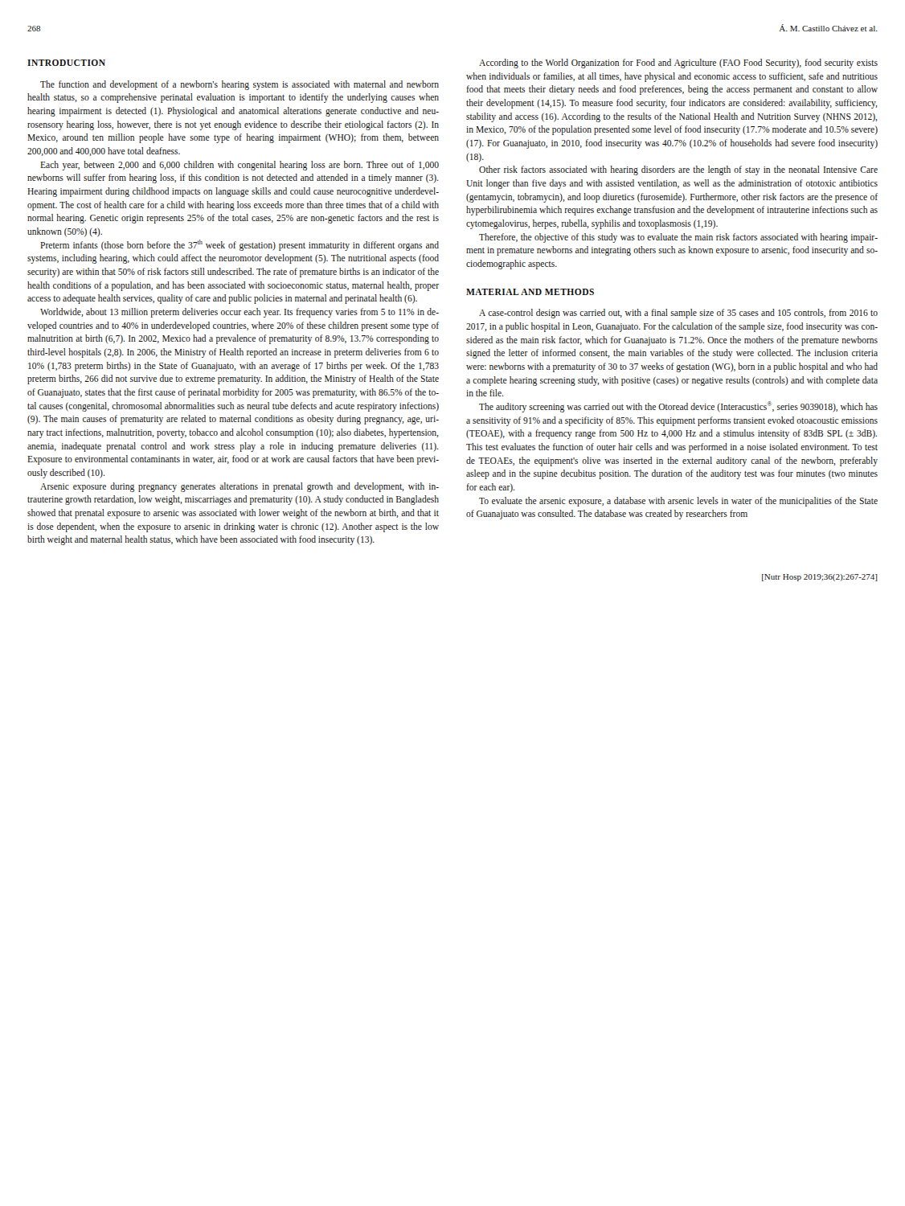268 Á. M. Castillo Chávez et al.
Introduction
The function and development of a newborn's hearing system is associated with maternal and newborn health status, so a comprehensive perinatal evaluation is important to identify the underlying causes when hearing impairment is detected (1). Physiological and anatomical alterations generate conductive and neurosensory hearing loss, however, there is not yet enough evidence to describe their etiological factors (2). In Mexico, around ten million people have some type of hearing impairment (WHO); from them, between 200,000 and 400,000 have total deafness.
Each year, between 2,000 and 6,000 children with congenital hearing loss are born. Three out of 1,000 newborns will suffer from hearing loss, if this condition is not detected and attended in a timely manner (3). Hearing impairment during childhood impacts on language skills and could cause neurocognitive underdevelopment. The cost of health care for a child with hearing loss exceeds more than three times that of a child with normal hearing. Genetic origin represents 25% of the total cases, 25% are non-genetic factors and the rest is unknown (50%) (4).
Preterm infants (those born before the 37th week of gestation) present immaturity in different organs and systems, including hearing, which could affect the neuromotor development (5). The nutritional aspects (food security) are within that 50% of risk factors still undescribed. The rate of premature births is an indicator of the health conditions of a population, and has been associated with socioeconomic status, maternal health, proper access to adequate health services, quality of care and public policies in maternal and perinatal health (6).
Worldwide, about 13 million preterm deliveries occur each year. Its frequency varies from 5 to 11% in developed countries and to 40% in underdeveloped countries, where 20% of these children present some type of malnutrition at birth (6,7). In 2002, Mexico had a prevalence of prematurity of 8.9%, 13.7% corresponding to third-level hospitals (2,8). In 2006, the Ministry of Health reported an increase in preterm deliveries from 6 to 10% (1,783 preterm births) in the State of Guanajuato, with an average of 17 births per week. Of the 1,783 preterm births, 266 did not survive due to extreme prematurity. In addition, the Ministry of Health of the State of Guanajuato, states that the first cause of perinatal morbidity for 2005 was prematurity, with 86.5% of the total causes (congenital, chromosomal abnormalities such as neural tube defects and acute respiratory infections) (9). The main causes of prematurity are related to maternal conditions as obesity during pregnancy, age, urinary tract infections, malnutrition, poverty, tobacco and alcohol consumption (10); also diabetes, hypertension, anemia, inadequate prenatal control and work stress play a role in inducing premature deliveries (11). Exposure to environmental contaminants in water, air, food or at work are causal factors that have been previously described (10).
Arsenic exposure during pregnancy generates alterations in prenatal growth and development, with intrauterine growth retardation, low weight, miscarriages and prematurity (10). A study conducted in Bangladesh showed that prenatal exposure to arsenic was associated with lower weight of the newborn at birth, and that it is dose dependent, when the exposure to arsenic in drinking water is chronic (12). Another aspect is the low birth weight and maternal health status, which have been associated with food insecurity (13).
According to the World Organization for Food and Agriculture (FAO Food Security), food security exists when individuals or families, at all times, have physical and economic access to sufficient, safe and nutritious food that meets their dietary needs and food preferences, being the access permanent and constant to allow their development (14,15). To measure food security, four indicators are considered: availability, sufficiency, stability and access (16). According to the results of the National Health and Nutrition Survey (NHNS 2012), in Mexico, 70% of the population presented some level of food insecurity (17.7% moderate and 10.5% severe) (17). For Guanajuato, in 2010, food insecurity was 40.7% (10.2% of households had severe food insecurity) (18).
Other risk factors associated with hearing disorders are the length of stay in the neonatal Intensive Care Unit longer than five days and with assisted ventilation, as well as the administration of ototoxic antibiotics (gentamycin, tobramycin), and loop diuretics (furosemide). Furthermore, other risk factors are the presence of hyperbilirubinemia which requires exchange transfusion and the development of intrauterine infections such as cytomegalovirus, herpes, rubella, syphilis and toxoplasmosis (1,19).
Therefore, the objective of this study was to evaluate the main risk factors associated with hearing impairment in premature newborns and integrating others such as known exposure to arsenic, food insecurity and sociodemographic aspects.
Material and methods
A case-control design was carried out, with a final sample size of 35 cases and 105 controls, from 2016 to 2017, in a public hospital in Leon, Guanajuato. For the calculation of the sample size, food insecurity was considered as the main risk factor, which for Guanajuato is 71.2%. Once the mothers of the premature newborns signed the letter of informed consent, the main variables of the study were collected. The inclusion criteria were: newborns with a prematurity of 30 to 37 weeks of gestation (WG), born in a public hospital and who had a complete hearing screening study, with positive (cases) or negative results (controls) and with complete data in the file.
The auditory screening was carried out with the Otoread device (Interacustics®, series 9039018), which has a sensitivity of 91% and a specificity of 85%. This equipment performs transient evoked otoacoustic emissions (TEOAE), with a frequency range from 500 Hz to 4,000 Hz and a stimulus intensity of 83dB SPL (± 3dB). This test evaluates the function of outer hair cells and was performed in a noise isolated environment. To test de TEOAEs, the equipment's olive was inserted in the external auditory canal of the newborn, preferably asleep and in the supine decubitus position. The duration of the auditory test was four minutes (two minutes for each ear).
To evaluate the arsenic exposure, a database with arsenic levels in water of the municipalities of the State of Guanajuato was consulted. The database was created by researchers from
[Nutr Hosp 2019;36(2):267-274]